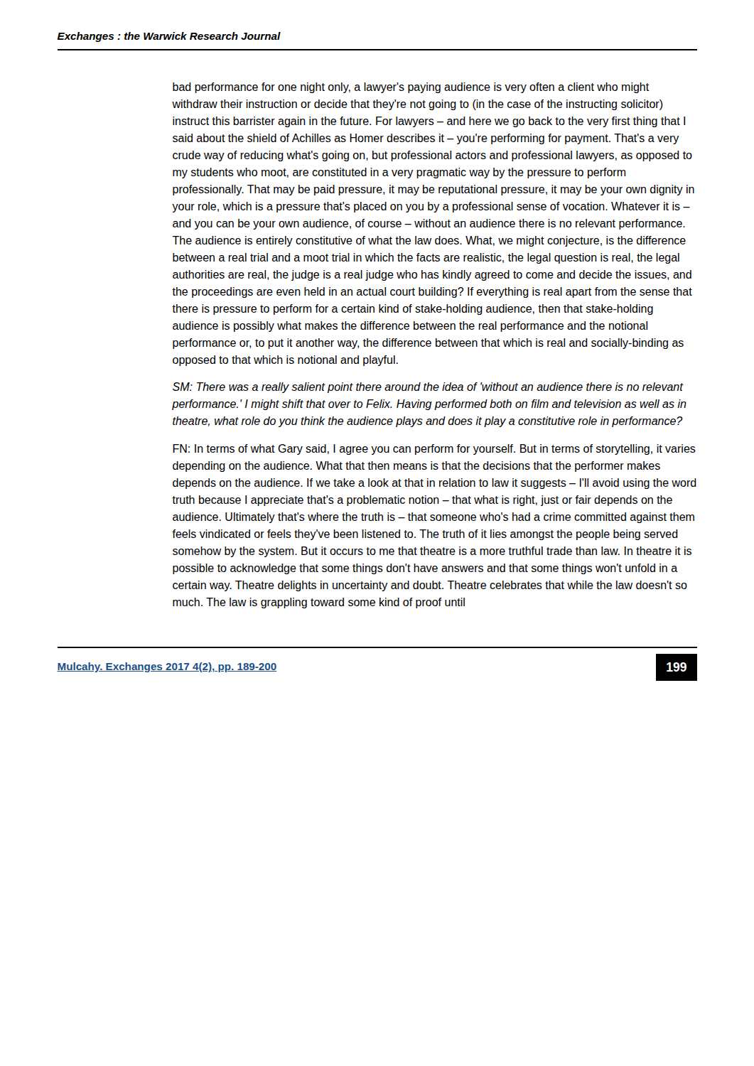Exchanges : the Warwick Research Journal
bad performance for one night only, a lawyer's paying audience is very often a client who might withdraw their instruction or decide that they're not going to (in the case of the instructing solicitor) instruct this barrister again in the future. For lawyers – and here we go back to the very first thing that I said about the shield of Achilles as Homer describes it – you're performing for payment. That's a very crude way of reducing what's going on, but professional actors and professional lawyers, as opposed to my students who moot, are constituted in a very pragmatic way by the pressure to perform professionally. That may be paid pressure, it may be reputational pressure, it may be your own dignity in your role, which is a pressure that's placed on you by a professional sense of vocation. Whatever it is – and you can be your own audience, of course – without an audience there is no relevant performance. The audience is entirely constitutive of what the law does. What, we might conjecture, is the difference between a real trial and a moot trial in which the facts are realistic, the legal question is real, the legal authorities are real, the judge is a real judge who has kindly agreed to come and decide the issues, and the proceedings are even held in an actual court building? If everything is real apart from the sense that there is pressure to perform for a certain kind of stake-holding audience, then that stake-holding audience is possibly what makes the difference between the real performance and the notional performance or, to put it another way, the difference between that which is real and socially-binding as opposed to that which is notional and playful.
SM: There was a really salient point there around the idea of 'without an audience there is no relevant performance.' I might shift that over to Felix. Having performed both on film and television as well as in theatre, what role do you think the audience plays and does it play a constitutive role in performance?
FN: In terms of what Gary said, I agree you can perform for yourself. But in terms of storytelling, it varies depending on the audience. What that then means is that the decisions that the performer makes depends on the audience. If we take a look at that in relation to law it suggests – I'll avoid using the word truth because I appreciate that's a problematic notion – that what is right, just or fair depends on the audience. Ultimately that's where the truth is – that someone who's had a crime committed against them feels vindicated or feels they've been listened to. The truth of it lies amongst the people being served somehow by the system. But it occurs to me that theatre is a more truthful trade than law. In theatre it is possible to acknowledge that some things don't have answers and that some things won't unfold in a certain way. Theatre delights in uncertainty and doubt. Theatre celebrates that while the law doesn't so much. The law is grappling toward some kind of proof until
Mulcahy. Exchanges 2017 4(2), pp. 189-200 199